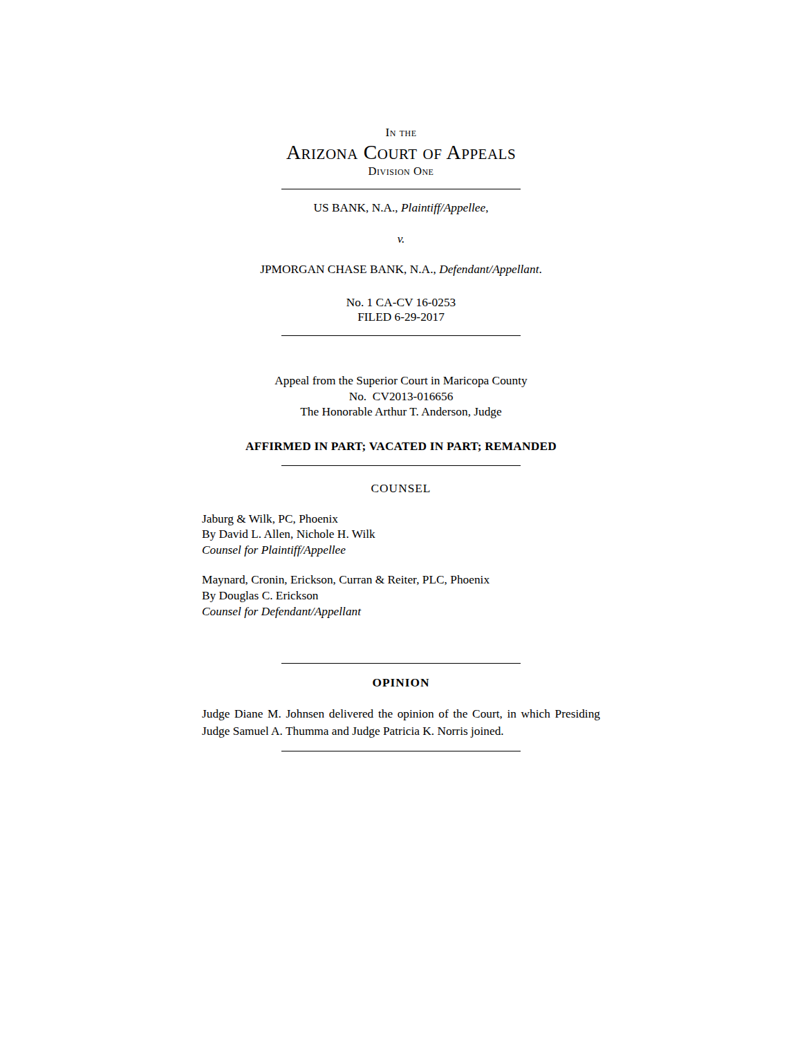In the
Arizona Court of Appeals
Division One
US BANK, N.A., Plaintiff/Appellee,
v.
JPMORGAN CHASE BANK, N.A., Defendant/Appellant.
No. 1 CA-CV 16-0253
FILED 6-29-2017
Appeal from the Superior Court in Maricopa County
No. CV2013-016656
The Honorable Arthur T. Anderson, Judge
AFFIRMED IN PART; VACATED IN PART; REMANDED
COUNSEL
Jaburg & Wilk, PC, Phoenix
By David L. Allen, Nichole H. Wilk
Counsel for Plaintiff/Appellee
Maynard, Cronin, Erickson, Curran & Reiter, PLC, Phoenix
By Douglas C. Erickson
Counsel for Defendant/Appellant
OPINION
Judge Diane M. Johnsen delivered the opinion of the Court, in which Presiding Judge Samuel A. Thumma and Judge Patricia K. Norris joined.